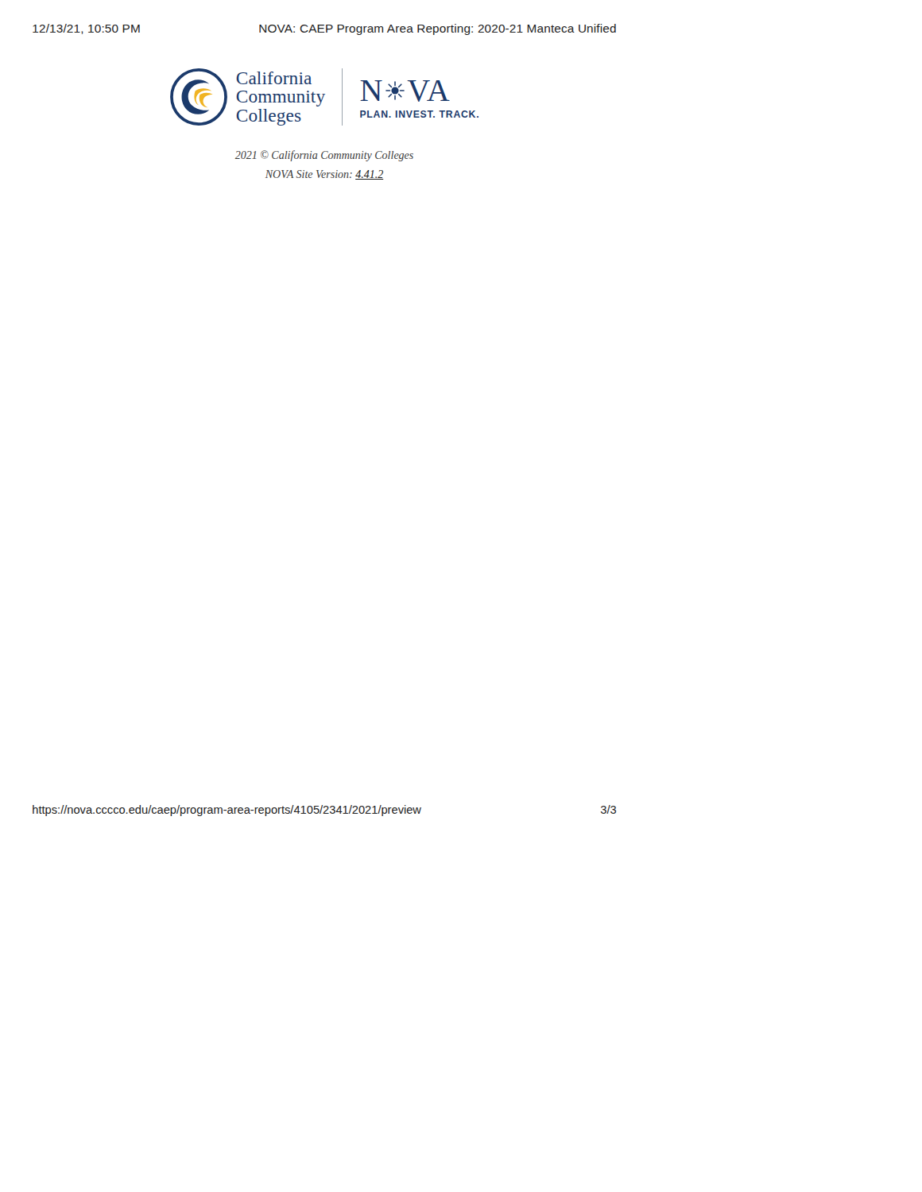12/13/21, 10:50 PM
NOVA: CAEP Program Area Reporting: 2020-21 Manteca Unified
California
Community
Colleges
N VA
PLAN. INVEST. TRACK.
2021 © California Community Colleges
NOVA Site Version: 4.41.2
https://nova.cccco.edu/caep/program-area-reports/4105/2341/2021/preview
3/3